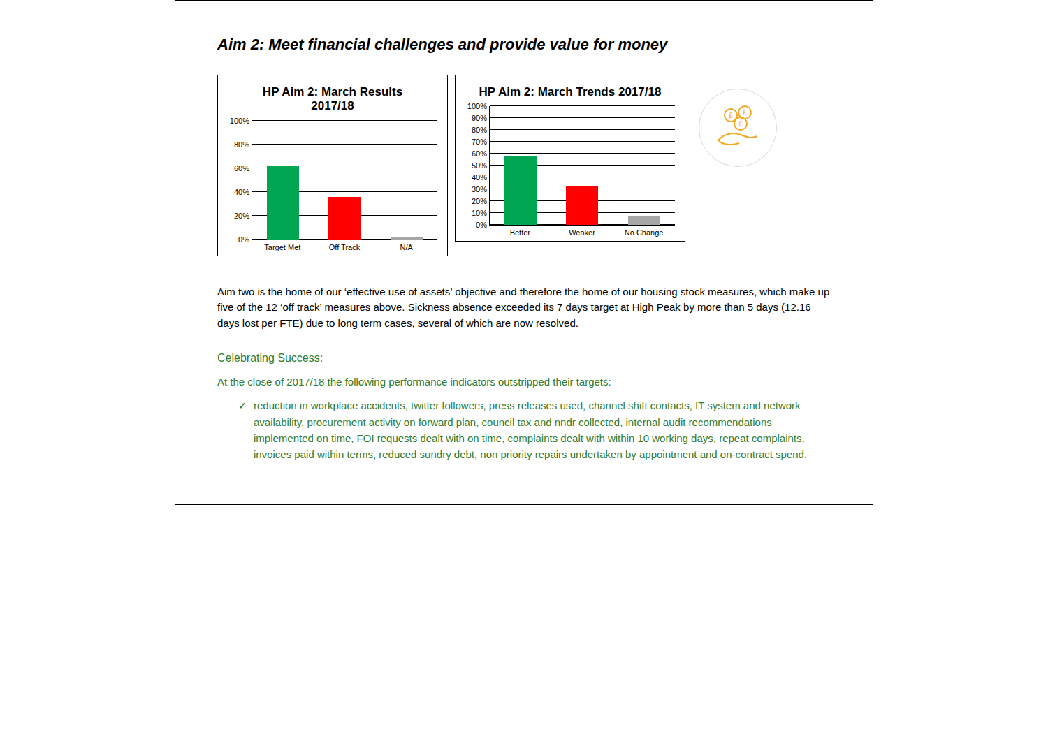Aim 2: Meet financial challenges and provide value for money
HP Aim 2: March Results
2017/18
100%
80%
60%
40%
20%
0%
Target Met Off Track N/A
HP Aim 2: March Trends 2017/18
100%
90%
80%
70%
60%
50%
40%
30%
20%
10%
0%
Better Weaker No Change
£ £ £
Aim two is the home of our ‘effective use of assets’ objective and therefore the home of our housing stock measures, which make up five of the 12 ‘off track’ measures above. Sickness absence exceeded its 7 days target at High Peak by more than 5 days (12.16 days lost per FTE) due to long term cases, several of which are now resolved.
Celebrating Success:
At the close of 2017/18 the following performance indicators outstripped their targets:
reduction in workplace accidents, twitter followers, press releases used, channel shift contacts, IT system and network availability, procurement activity on forward plan, council tax and nndr collected, internal audit recommendations implemented on time, FOI requests dealt with on time, complaints dealt with within 10 working days, repeat complaints, invoices paid within terms, reduced sundry debt, non priority repairs undertaken by appointment and on-contract spend.